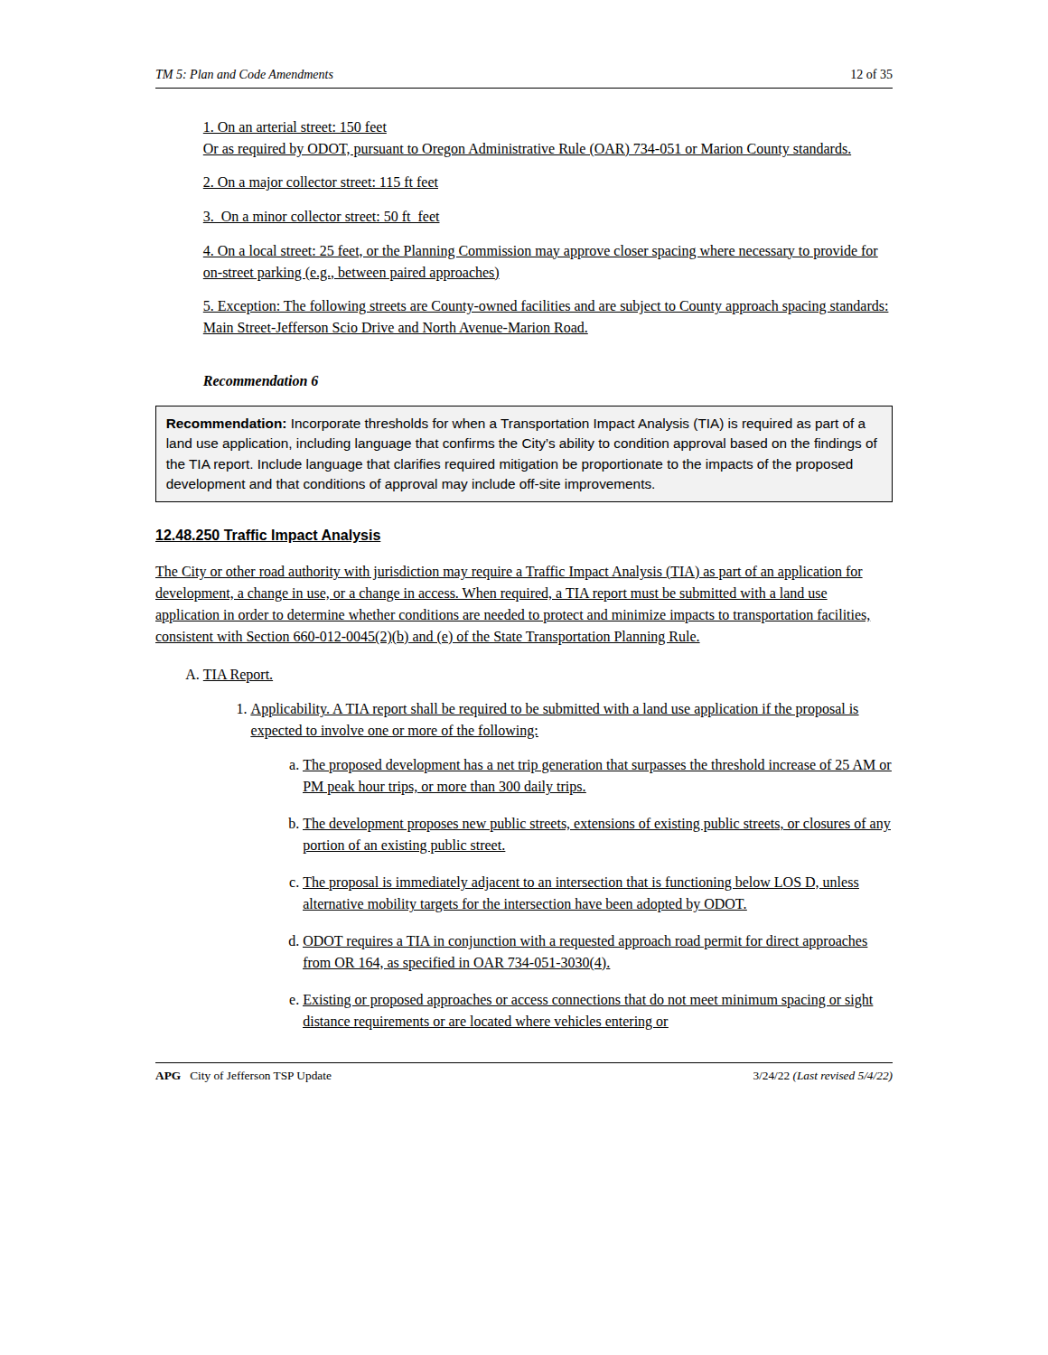TM 5: Plan and Code Amendments 12 of 35
1. On an arterial street: 150 feet
Or as required by ODOT, pursuant to Oregon Administrative Rule (OAR) 734-051 or Marion County standards.
2. On a major collector street: 115 ft feet
3. On a minor collector street: 50 ft feet
4. On a local street: 25 feet, or the Planning Commission may approve closer spacing where necessary to provide for on-street parking (e.g., between paired approaches)
5. Exception: The following streets are County-owned facilities and are subject to County approach spacing standards: Main Street-Jefferson Scio Drive and North Avenue-Marion Road.
Recommendation 6
Recommendation: Incorporate thresholds for when a Transportation Impact Analysis (TIA) is required as part of a land use application, including language that confirms the City’s ability to condition approval based on the findings of the TIA report. Include language that clarifies required mitigation be proportionate to the impacts of the proposed development and that conditions of approval may include off-site improvements.
12.48.250 Traffic Impact Analysis
The City or other road authority with jurisdiction may require a Traffic Impact Analysis (TIA) as part of an application for development, a change in use, or a change in access. When required, a TIA report must be submitted with a land use application in order to determine whether conditions are needed to protect and minimize impacts to transportation facilities, consistent with Section 660-012-0045(2)(b) and (e) of the State Transportation Planning Rule.
TIA Report.
Applicability. A TIA report shall be required to be submitted with a land use application if the proposal is expected to involve one or more of the following:
The proposed development has a net trip generation that surpasses the threshold increase of 25 AM or PM peak hour trips, or more than 300 daily trips.
The development proposes new public streets, extensions of existing public streets, or closures of any portion of an existing public street.
The proposal is immediately adjacent to an intersection that is functioning below LOS D, unless alternative mobility targets for the intersection have been adopted by ODOT.
ODOT requires a TIA in conjunction with a requested approach road permit for direct approaches from OR 164, as specified in OAR 734-051-3030(4).
Existing or proposed approaches or access connections that do not meet minimum spacing or sight distance requirements or are located where vehicles entering or
APG City of Jefferson TSP Update 3/24/22 (Last revised 5/4/22)